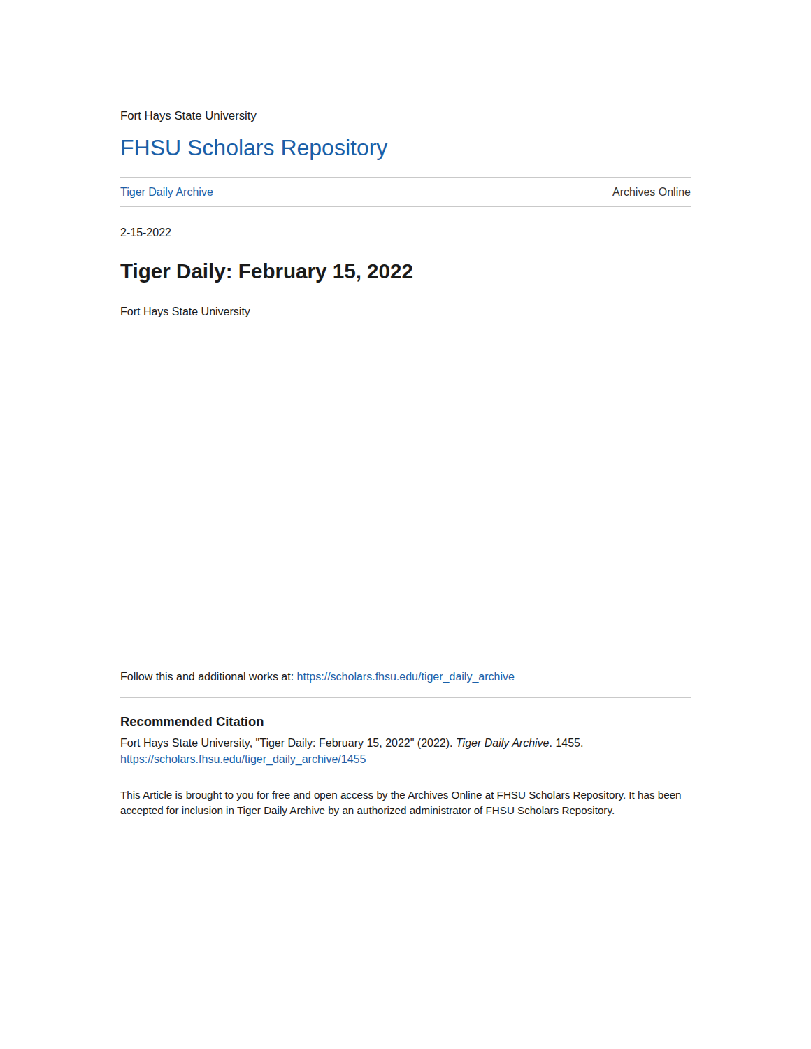Fort Hays State University
FHSU Scholars Repository
Tiger Daily Archive Archives Online
2-15-2022
Tiger Daily: February 15, 2022
Fort Hays State University
Follow this and additional works at: https://scholars.fhsu.edu/tiger_daily_archive
Recommended Citation
Fort Hays State University, "Tiger Daily: February 15, 2022" (2022). Tiger Daily Archive. 1455.
https://scholars.fhsu.edu/tiger_daily_archive/1455
This Article is brought to you for free and open access by the Archives Online at FHSU Scholars Repository. It has been accepted for inclusion in Tiger Daily Archive by an authorized administrator of FHSU Scholars Repository.